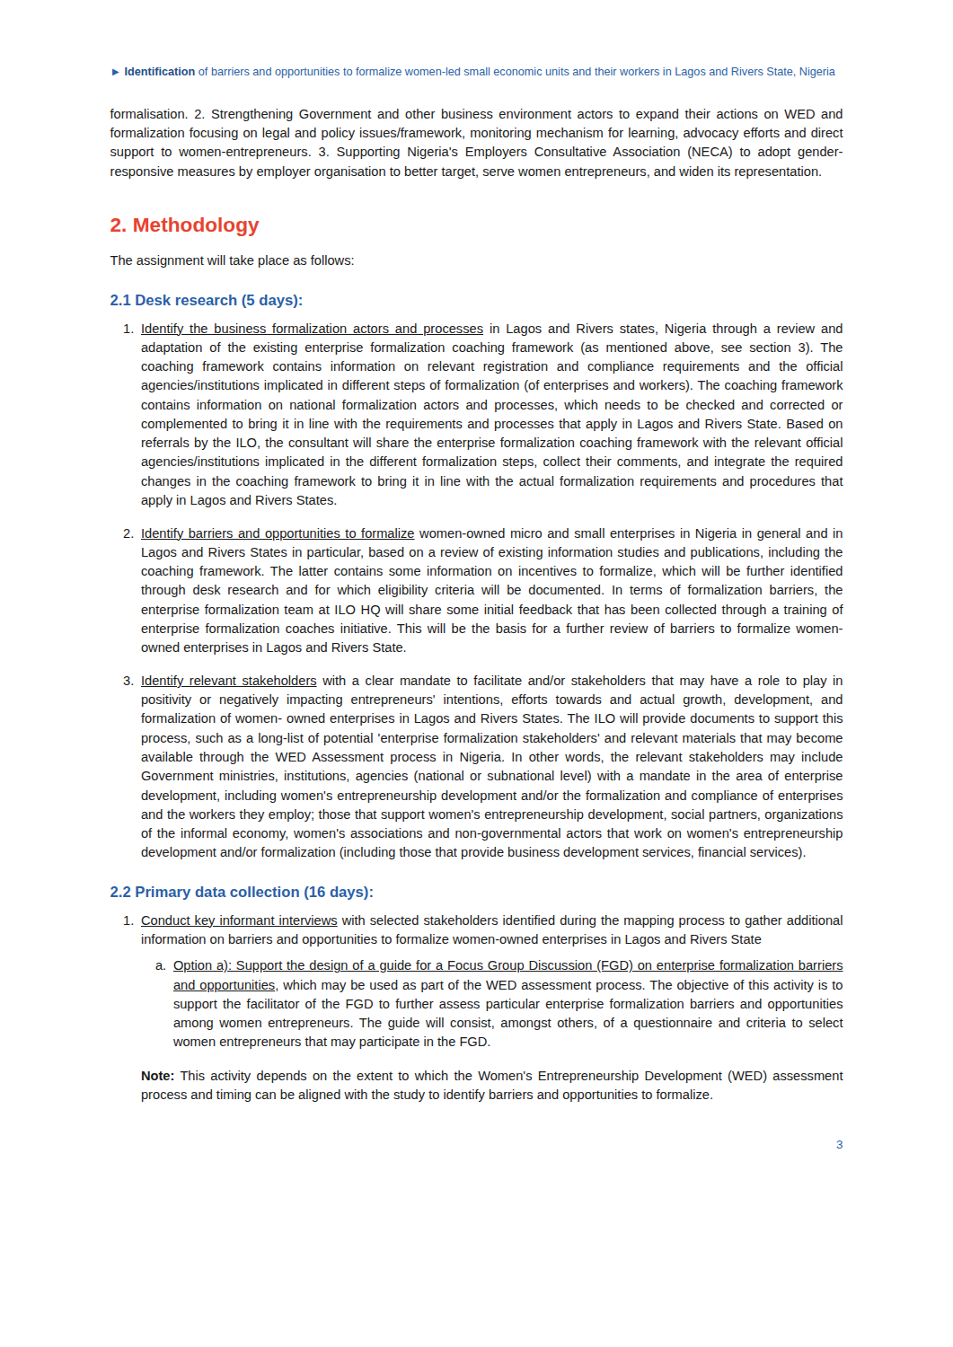► Identification of barriers and opportunities to formalize women-led small economic units and their workers in Lagos and Rivers State, Nigeria
formalisation. 2. Strengthening Government and other business environment actors to expand their actions on WED and formalization focusing on legal and policy issues/framework, monitoring mechanism for learning, advocacy efforts and direct support to women-entrepreneurs. 3. Supporting Nigeria's Employers Consultative Association (NECA) to adopt gender-responsive measures by employer organisation to better target, serve women entrepreneurs, and widen its representation.
2. Methodology
The assignment will take place as follows:
2.1 Desk research (5 days):
Identify the business formalization actors and processes in Lagos and Rivers states, Nigeria through a review and adaptation of the existing enterprise formalization coaching framework (as mentioned above, see section 3). The coaching framework contains information on relevant registration and compliance requirements and the official agencies/institutions implicated in different steps of formalization (of enterprises and workers). The coaching framework contains information on national formalization actors and processes, which needs to be checked and corrected or complemented to bring it in line with the requirements and processes that apply in Lagos and Rivers State. Based on referrals by the ILO, the consultant will share the enterprise formalization coaching framework with the relevant official agencies/institutions implicated in the different formalization steps, collect their comments, and integrate the required changes in the coaching framework to bring it in line with the actual formalization requirements and procedures that apply in Lagos and Rivers States.
Identify barriers and opportunities to formalize women-owned micro and small enterprises in Nigeria in general and in Lagos and Rivers States in particular, based on a review of existing information studies and publications, including the coaching framework. The latter contains some information on incentives to formalize, which will be further identified through desk research and for which eligibility criteria will be documented. In terms of formalization barriers, the enterprise formalization team at ILO HQ will share some initial feedback that has been collected through a training of enterprise formalization coaches initiative. This will be the basis for a further review of barriers to formalize women-owned enterprises in Lagos and Rivers State.
Identify relevant stakeholders with a clear mandate to facilitate and/or stakeholders that may have a role to play in positivity or negatively impacting entrepreneurs' intentions, efforts towards and actual growth, development, and formalization of women- owned enterprises in Lagos and Rivers States. The ILO will provide documents to support this process, such as a long-list of potential 'enterprise formalization stakeholders' and relevant materials that may become available through the WED Assessment process in Nigeria. In other words, the relevant stakeholders may include Government ministries, institutions, agencies (national or subnational level) with a mandate in the area of enterprise development, including women's entrepreneurship development and/or the formalization and compliance of enterprises and the workers they employ; those that support women's entrepreneurship development, social partners, organizations of the informal economy, women's associations and non-governmental actors that work on women's entrepreneurship development and/or formalization (including those that provide business development services, financial services).
2.2 Primary data collection (16 days):
Conduct key informant interviews with selected stakeholders identified during the mapping process to gather additional information on barriers and opportunities to formalize women-owned enterprises in Lagos and Rivers State
Option a): Support the design of a guide for a Focus Group Discussion (FGD) on enterprise formalization barriers and opportunities, which may be used as part of the WED assessment process. The objective of this activity is to support the facilitator of the FGD to further assess particular enterprise formalization barriers and opportunities among women entrepreneurs. The guide will consist, amongst others, of a questionnaire and criteria to select women entrepreneurs that may participate in the FGD.
Note: This activity depends on the extent to which the Women's Entrepreneurship Development (WED) assessment process and timing can be aligned with the study to identify barriers and opportunities to formalize.
3